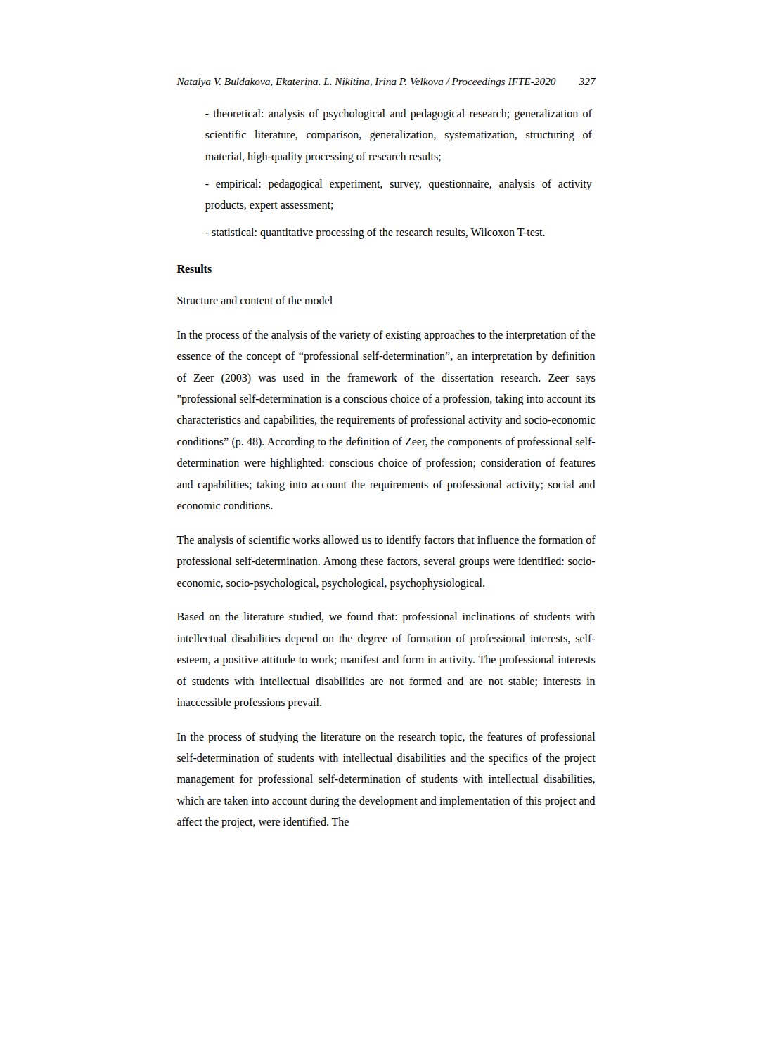Natalya V. Buldakova, Ekaterina. L. Nikitina, Irina P. Velkova / Proceedings IFTE-2020 327
- theoretical: analysis of psychological and pedagogical research; generalization of scientific literature, comparison, generalization, systematization, structuring of material, high-quality processing of research results;
- empirical: pedagogical experiment, survey, questionnaire, analysis of activity products, expert assessment;
- statistical: quantitative processing of the research results, Wilcoxon T-test.
Results
Structure and content of the model
In the process of the analysis of the variety of existing approaches to the interpretation of the essence of the concept of “professional self-determination”, an interpretation by definition of Zeer (2003) was used in the framework of the dissertation research. Zeer says "professional self-determination is a conscious choice of a profession, taking into account its characteristics and capabilities, the requirements of professional activity and socio-economic conditions” (p. 48). According to the definition of Zeer, the components of professional self-determination were highlighted: conscious choice of profession; consideration of features and capabilities; taking into account the requirements of professional activity; social and economic conditions.
The analysis of scientific works allowed us to identify factors that influence the formation of professional self-determination. Among these factors, several groups were identified: socio-economic, socio-psychological, psychological, psychophysiological.
Based on the literature studied, we found that: professional inclinations of students with intellectual disabilities depend on the degree of formation of professional interests, self-esteem, a positive attitude to work; manifest and form in activity. The professional interests of students with intellectual disabilities are not formed and are not stable; interests in inaccessible professions prevail.
In the process of studying the literature on the research topic, the features of professional self-determination of students with intellectual disabilities and the specifics of the project management for professional self-determination of students with intellectual disabilities, which are taken into account during the development and implementation of this project and affect the project, were identified. The